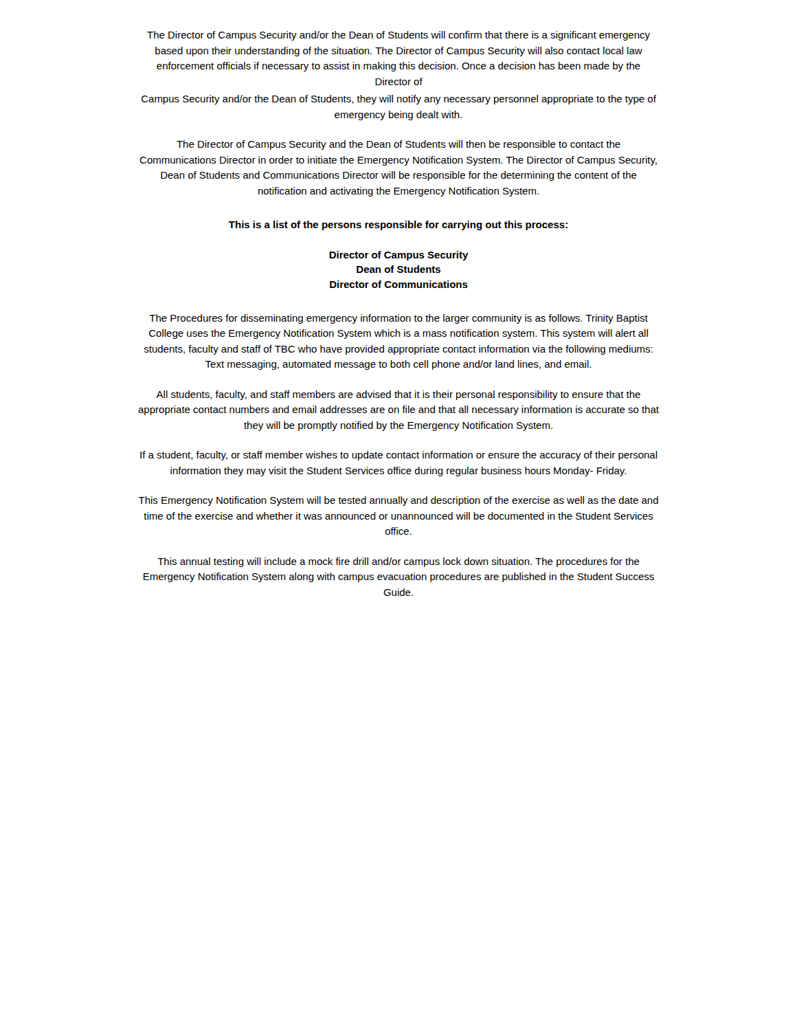The Director of Campus Security and/or the Dean of Students will confirm that there is a significant emergency based upon their understanding of the situation. The Director of Campus Security will also contact local law enforcement officials if necessary to assist in making this decision. Once a decision has been made by the Director of
Campus Security and/or the Dean of Students, they will notify any necessary personnel appropriate to the type of emergency being dealt with.
The Director of Campus Security and the Dean of Students will then be responsible to contact the Communications Director in order to initiate the Emergency Notification System. The Director of Campus Security, Dean of Students and Communications Director will be responsible for the determining the content of the notification and activating the Emergency Notification System.
This is a list of the persons responsible for carrying out this process:
Director of Campus Security
Dean of Students
Director of Communications
The Procedures for disseminating emergency information to the larger community is as follows. Trinity Baptist College uses the Emergency Notification System which is a mass notification system. This system will alert all students, faculty and staff of TBC who have provided appropriate contact information via the following mediums: Text messaging, automated message to both cell phone and/or land lines, and email.
All students, faculty, and staff members are advised that it is their personal responsibility to ensure that the appropriate contact numbers and email addresses are on file and that all necessary information is accurate so that they will be promptly notified by the Emergency Notification System.
If a student, faculty, or staff member wishes to update contact information or ensure the accuracy of their personal information they may visit the Student Services office during regular business hours Monday- Friday.
This Emergency Notification System will be tested annually and description of the exercise as well as the date and time of the exercise and whether it was announced or unannounced will be documented in the Student Services office.
This annual testing will include a mock fire drill and/or campus lock down situation. The procedures for the Emergency Notification System along with campus evacuation procedures are published in the Student Success Guide.